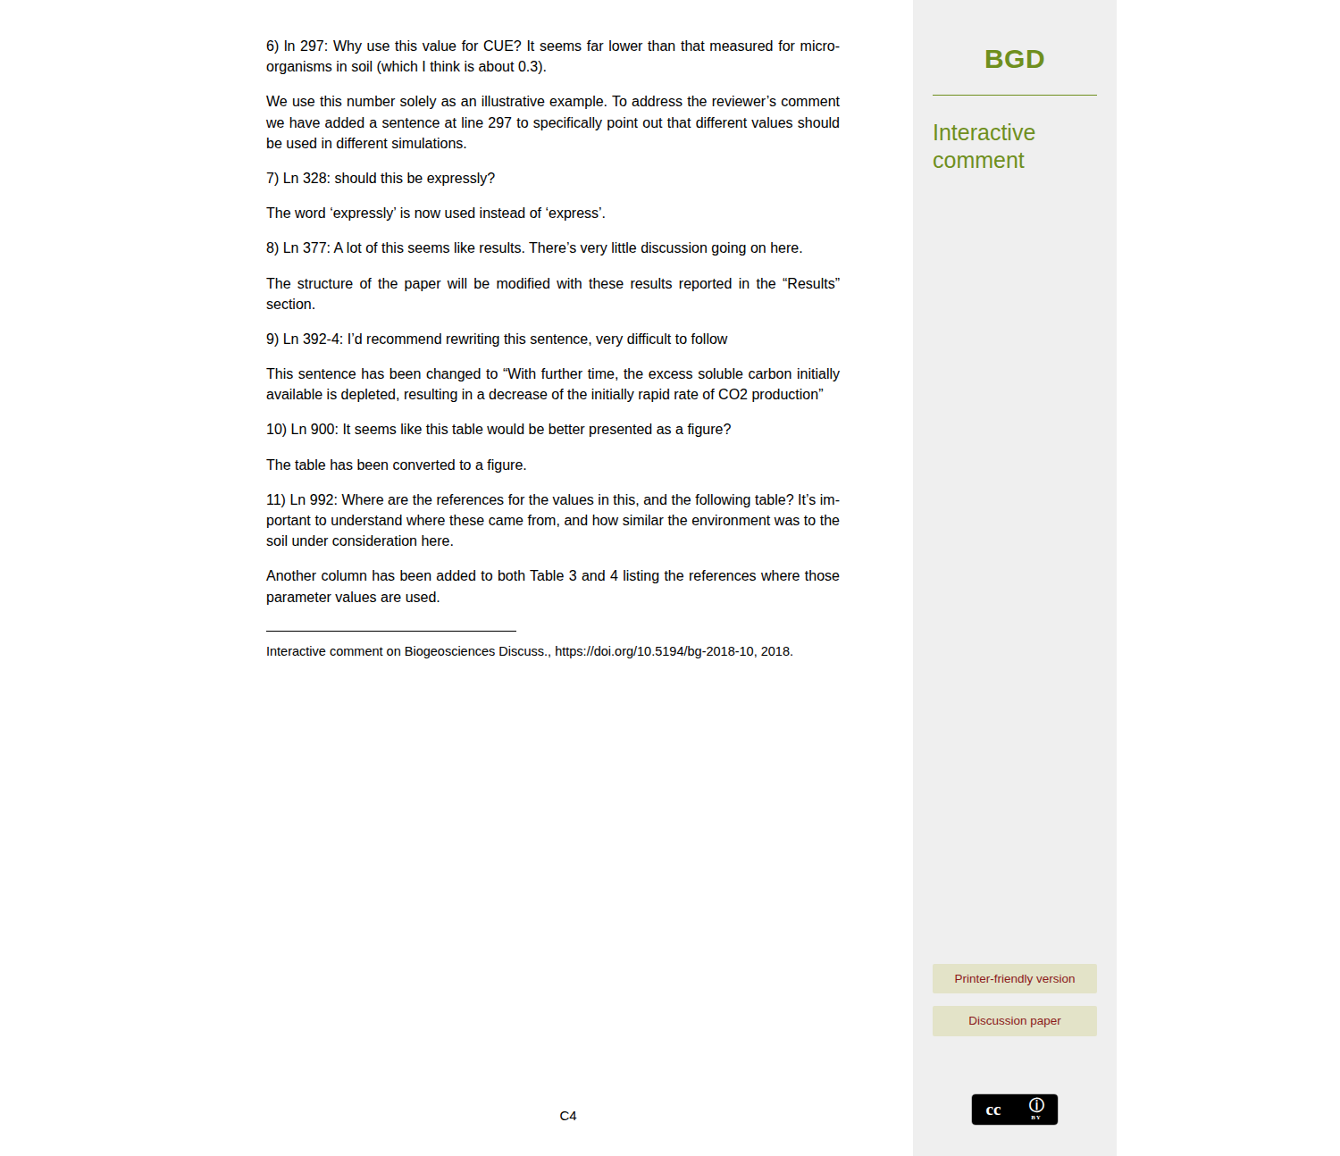6) ln 297: Why use this value for CUE? It seems far lower than that measured for microorganisms in soil (which I think is about 0.3).
We use this number solely as an illustrative example. To address the reviewer’s comment we have added a sentence at line 297 to specifically point out that different values should be used in different simulations.
7) Ln 328: should this be expressly?
The word ‘expressly’ is now used instead of ‘express’.
8) Ln 377: A lot of this seems like results. There’s very little discussion going on here.
The structure of the paper will be modified with these results reported in the “Results” section.
9) Ln 392-4: I’d recommend rewriting this sentence, very difficult to follow
This sentence has been changed to “With further time, the excess soluble carbon initially available is depleted, resulting in a decrease of the initially rapid rate of CO2 production”
10) Ln 900: It seems like this table would be better presented as a figure?
The table has been converted to a figure.
11) Ln 992: Where are the references for the values in this, and the following table? It’s important to understand where these came from, and how similar the environment was to the soil under consideration here.
Another column has been added to both Table 3 and 4 listing the references where those parameter values are used.
Interactive comment on Biogeosciences Discuss., https://doi.org/10.5194/bg-2018-10, 2018.
C4
BGD
Interactive
comment
Printer-friendly version Discussion paper
cc
ⓘBY